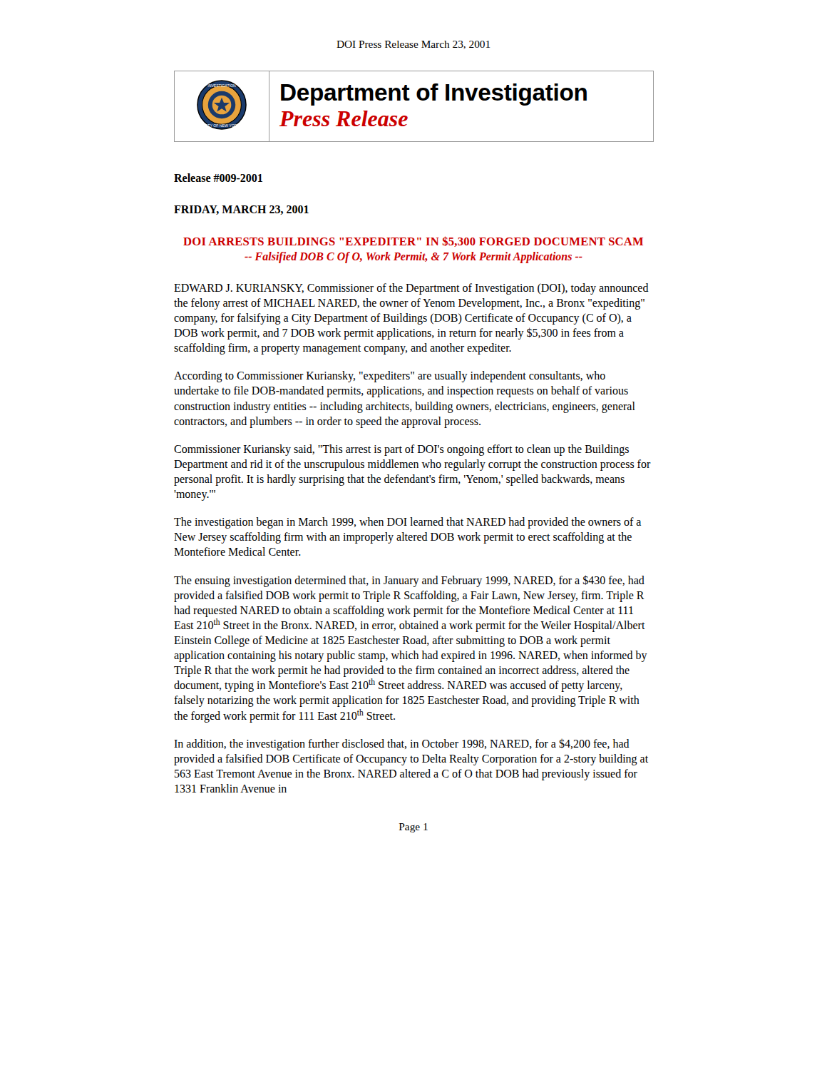DOI Press Release March 23, 2001
INVESTIGATION CITY OF NEW YORK
Department of Investigation
Press Release
Release #009-2001
FRIDAY, MARCH 23, 2001
DOI ARRESTS BUILDINGS "EXPEDITER" IN $5,300 FORGED DOCUMENT SCAM
-- Falsified DOB C Of O, Work Permit, & 7 Work Permit Applications --
EDWARD J. KURIANSKY, Commissioner of the Department of Investigation (DOI), today announced the felony arrest of MICHAEL NARED, the owner of Yenom Development, Inc., a Bronx "expediting" company, for falsifying a City Department of Buildings (DOB) Certificate of Occupancy (C of O), a DOB work permit, and 7 DOB work permit applications, in return for nearly $5,300 in fees from a scaffolding firm, a property management company, and another expediter.
According to Commissioner Kuriansky, "expediters" are usually independent consultants, who undertake to file DOB-mandated permits, applications, and inspection requests on behalf of various construction industry entities -- including architects, building owners, electricians, engineers, general contractors, and plumbers -- in order to speed the approval process.
Commissioner Kuriansky said, "This arrest is part of DOI's ongoing effort to clean up the Buildings Department and rid it of the unscrupulous middlemen who regularly corrupt the construction process for personal profit. It is hardly surprising that the defendant's firm, 'Yenom,' spelled backwards, means 'money.'"
The investigation began in March 1999, when DOI learned that NARED had provided the owners of a New Jersey scaffolding firm with an improperly altered DOB work permit to erect scaffolding at the Montefiore Medical Center.
The ensuing investigation determined that, in January and February 1999, NARED, for a $430 fee, had provided a falsified DOB work permit to Triple R Scaffolding, a Fair Lawn, New Jersey, firm. Triple R had requested NARED to obtain a scaffolding work permit for the Montefiore Medical Center at 111 East 210th Street in the Bronx. NARED, in error, obtained a work permit for the Weiler Hospital/Albert Einstein College of Medicine at 1825 Eastchester Road, after submitting to DOB a work permit application containing his notary public stamp, which had expired in 1996. NARED, when informed by Triple R that the work permit he had provided to the firm contained an incorrect address, altered the document, typing in Montefiore's East 210th Street address. NARED was accused of petty larceny, falsely notarizing the work permit application for 1825 Eastchester Road, and providing Triple R with the forged work permit for 111 East 210th Street.
In addition, the investigation further disclosed that, in October 1998, NARED, for a $4,200 fee, had provided a falsified DOB Certificate of Occupancy to Delta Realty Corporation for a 2-story building at 563 East Tremont Avenue in the Bronx. NARED altered a C of O that DOB had previously issued for 1331 Franklin Avenue in
Page 1